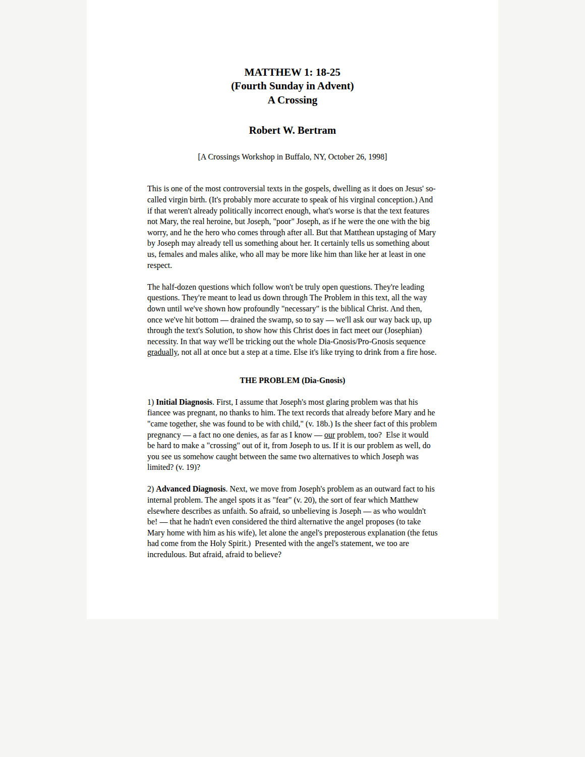MATTHEW 1: 18-25 (Fourth Sunday in Advent) A Crossing
Robert W. Bertram
[A Crossings Workshop in Buffalo, NY, October 26, 1998]
This is one of the most controversial texts in the gospels, dwelling as it does on Jesus' so-called virgin birth. (It's probably more accurate to speak of his virginal conception.) And if that weren't already politically incorrect enough, what's worse is that the text features not Mary, the real heroine, but Joseph, "poor" Joseph, as if he were the one with the big worry, and he the hero who comes through after all. But that Matthean upstaging of Mary by Joseph may already tell us something about her. It certainly tells us something about us, females and males alike, who all may be more like him than like her at least in one respect.
The half-dozen questions which follow won't be truly open questions. They're leading questions. They're meant to lead us down through The Problem in this text, all the way down until we've shown how profoundly "necessary" is the biblical Christ. And then, once we've hit bottom — drained the swamp, so to say — we'll ask our way back up, up through the text's Solution, to show how this Christ does in fact meet our (Josephian) necessity. In that way we'll be tricking out the whole Dia-Gnosis/Pro-Gnosis sequence gradually, not all at once but a step at a time. Else it's like trying to drink from a fire hose.
THE PROBLEM (Dia-Gnosis)
1) Initial Diagnosis. First, I assume that Joseph's most glaring problem was that his fiancee was pregnant, no thanks to him. The text records that already before Mary and he "came together, she was found to be with child," (v. 18b.) Is the sheer fact of this problem pregnancy — a fact no one denies, as far as I know — our problem, too? Else it would be hard to make a "crossing" out of it, from Joseph to us. If it is our problem as well, do you see us somehow caught between the same two alternatives to which Joseph was limited? (v. 19)?
2) Advanced Diagnosis. Next, we move from Joseph's problem as an outward fact to his internal problem. The angel spots it as "fear" (v. 20), the sort of fear which Matthew elsewhere describes as unfaith. So afraid, so unbelieving is Joseph — as who wouldn't be! — that he hadn't even considered the third alternative the angel proposes (to take Mary home with him as his wife), let alone the angel's preposterous explanation (the fetus had come from the Holy Spirit.) Presented with the angel's statement, we too are incredulous. But afraid, afraid to believe?